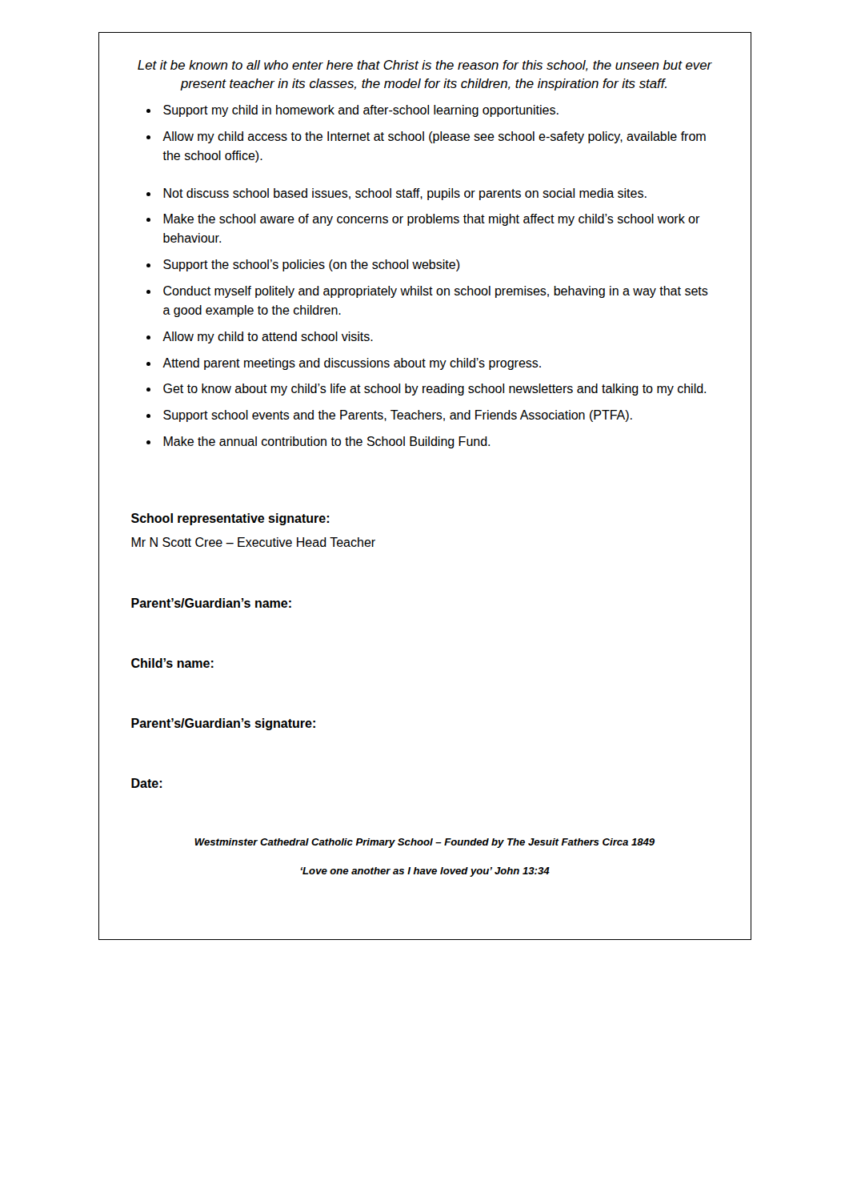Let it be known to all who enter here that Christ is the reason for this school, the unseen but ever present teacher in its classes, the model for its children, the inspiration for its staff.
Support my child in homework and after-school learning opportunities.
Allow my child access to the Internet at school (please see school e-safety policy, available from the school office).
Not discuss school based issues, school staff, pupils or parents on social media sites.
Make the school aware of any concerns or problems that might affect my child’s school work or behaviour.
Support the school’s policies (on the school website)
Conduct myself politely and appropriately whilst on school premises, behaving in a way that sets a good example to the children.
Allow my child to attend school visits.
Attend parent meetings and discussions about my child’s progress.
Get to know about my child’s life at school by reading school newsletters and talking to my child.
Support school events and the Parents, Teachers, and Friends Association (PTFA).
Make the annual contribution to the School Building Fund.
School representative signature:
Mr N Scott Cree – Executive Head Teacher
Parent’s/Guardian’s name:
Child’s name:
Parent’s/Guardian’s signature:
Date:
Westminster Cathedral Catholic Primary School – Founded by The Jesuit Fathers Circa 1849
‘Love one another as I have loved you’ John 13:34